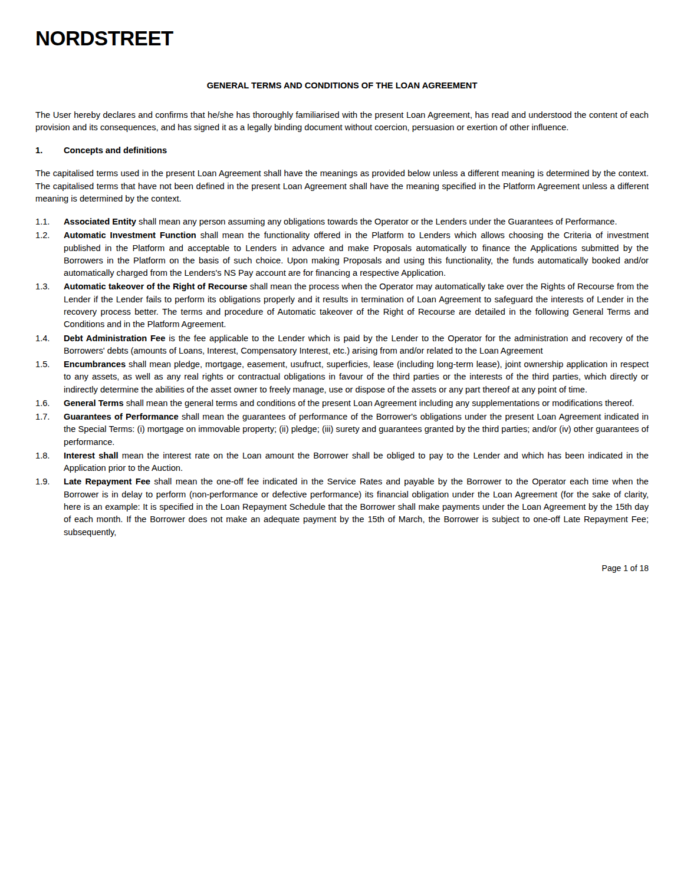NORDSTREET
General Terms and Conditions of the Loan Agreement
The User hereby declares and confirms that he/she has thoroughly familiarised with the present Loan Agreement, has read and understood the content of each provision and its consequences, and has signed it as a legally binding document without coercion, persuasion or exertion of other influence.
1. Concepts and definitions
The capitalised terms used in the present Loan Agreement shall have the meanings as provided below unless a different meaning is determined by the context. The capitalised terms that have not been defined in the present Loan Agreement shall have the meaning specified in the Platform Agreement unless a different meaning is determined by the context.
1.1.
Associated Entity shall mean any person assuming any obligations towards the Operator or the Lenders under the Guarantees of Performance.
1.2.
Automatic Investment Function shall mean the functionality offered in the Platform to Lenders which allows choosing the Criteria of investment published in the Platform and acceptable to Lenders in advance and make Proposals automatically to finance the Applications submitted by the Borrowers in the Platform on the basis of such choice. Upon making Proposals and using this functionality, the funds automatically booked and/or automatically charged from the Lenders's NS Pay account are for financing a respective Application.
1.3.
Automatic takeover of the Right of Recourse shall mean the process when the Operator may automatically take over the Rights of Recourse from the Lender if the Lender fails to perform its obligations properly and it results in termination of Loan Agreement to safeguard the interests of Lender in the recovery process better. The terms and procedure of Automatic takeover of the Right of Recourse are detailed in the following General Terms and Conditions and in the Platform Agreement.
1.4.
Debt Administration Fee is the fee applicable to the Lender which is paid by the Lender to the Operator for the administration and recovery of the Borrowers' debts (amounts of Loans, Interest, Compensatory Interest, etc.) arising from and/or related to the Loan Agreement
1.5.
Encumbrances shall mean pledge, mortgage, easement, usufruct, superficies, lease (including long-term lease), joint ownership application in respect to any assets, as well as any real rights or contractual obligations in favour of the third parties or the interests of the third parties, which directly or indirectly determine the abilities of the asset owner to freely manage, use or dispose of the assets or any part thereof at any point of time.
1.6.
General Terms shall mean the general terms and conditions of the present Loan Agreement including any supplementations or modifications thereof.
1.7.
Guarantees of Performance shall mean the guarantees of performance of the Borrower's obligations under the present Loan Agreement indicated in the Special Terms: (i) mortgage on immovable property; (ii) pledge; (iii) surety and guarantees granted by the third parties; and/or (iv) other guarantees of performance.
1.8.
Interest shall mean the interest rate on the Loan amount the Borrower shall be obliged to pay to the Lender and which has been indicated in the Application prior to the Auction.
1.9.
Late Repayment Fee shall mean the one-off fee indicated in the Service Rates and payable by the Borrower to the Operator each time when the Borrower is in delay to perform (non-performance or defective performance) its financial obligation under the Loan Agreement (for the sake of clarity, here is an example: It is specified in the Loan Repayment Schedule that the Borrower shall make payments under the Loan Agreement by the 15th day of each month. If the Borrower does not make an adequate payment by the 15th of March, the Borrower is subject to one-off Late Repayment Fee; subsequently,
Page 1 of 18